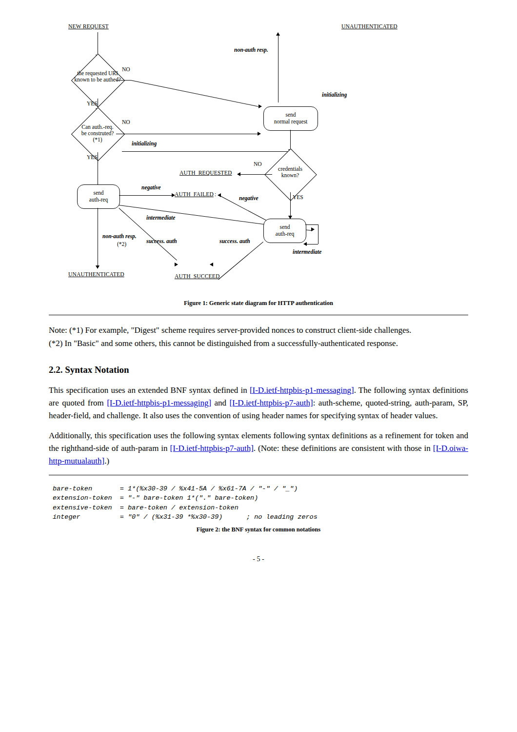NEW REQUEST
the requested URI
known to be authed?
NO
YES
Can auth.-req.
be construted?
(*1)
NO
YES
UNAUTHENTICATED
non-auth resp.
send
normal request
initializing
initializing
credentials
known?
NO
YES
AUTH_REQUESTED
send
auth-req
negative
AUTH_FAILED
:
negative
intermediate
send
auth-req
intermediate
non-auth resp.
(*2)
UNAUTHENTICATED
success. auth
success. auth
AUTH_SUCCEED
Figure 1: Generic state diagram for HTTP authentication
Note: (*1) For example, "Digest" scheme requires server-provided nonces to construct client-side challenges.
(*2) In "Basic" and some others, this cannot be distinguished from a successfully-authenticated response.
2.2. Syntax Notation
This specification uses an extended BNF syntax defined in [I-D.ietf-httpbis-p1-messaging]. The following syntax definitions are quoted from [I-D.ietf-httpbis-p1-messaging] and [I-D.ietf-httpbis-p7-auth]: auth-scheme, quoted-string, auth-param, SP, header-field, and challenge. It also uses the convention of using header names for specifying syntax of header values.
Additionally, this specification uses the following syntax elements following syntax definitions as a refinement for token and the righthand-side of auth-param in [I-D.ietf-httpbis-p7-auth]. (Note: these definitions are consistent with those in [I-D.oiwa-http-mutualauth].)
bare-token       = 1*(%x30-39 / %x41-5A / %x61-7A / "-" / "_")
extension-token  = "-" bare-token 1*("." bare-token)
extensive-token  = bare-token / extension-token
integer          = "0" / (%x31-39 *%x30-39)      ; no leading zeros
Figure 2: the BNF syntax for common notations
- 5 -